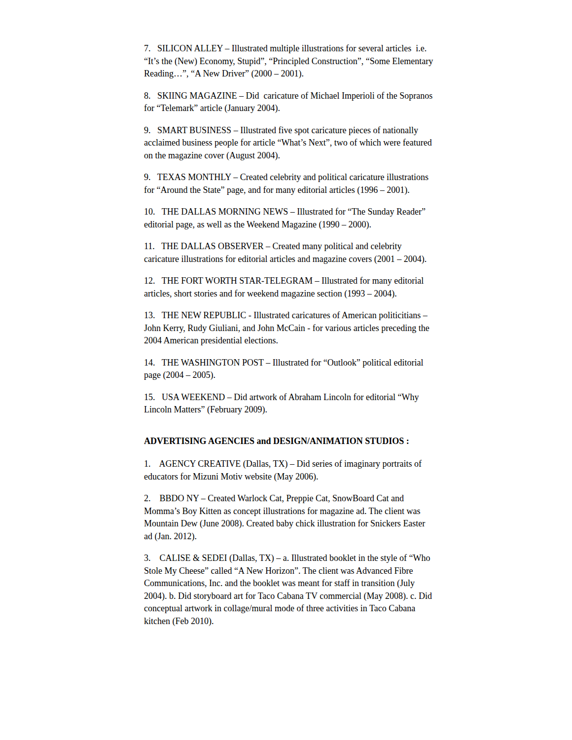7. SILICON ALLEY – Illustrated multiple illustrations for several articles i.e. “It’s the (New) Economy, Stupid”, “Principled Construction”, “Some Elementary Reading…”, “A New Driver” (2000 – 2001).
8. SKIING MAGAZINE – Did caricature of Michael Imperioli of the Sopranos for “Telemark” article (January 2004).
9. SMART BUSINESS – Illustrated five spot caricature pieces of nationally acclaimed business people for article “What’s Next”, two of which were featured on the magazine cover (August 2004).
9. TEXAS MONTHLY – Created celebrity and political caricature illustrations for “Around the State” page, and for many editorial articles (1996 – 2001).
10. THE DALLAS MORNING NEWS – Illustrated for “The Sunday Reader” editorial page, as well as the Weekend Magazine (1990 – 2000).
11. THE DALLAS OBSERVER – Created many political and celebrity caricature illustrations for editorial articles and magazine covers (2001 – 2004).
12. THE FORT WORTH STAR-TELEGRAM – Illustrated for many editorial articles, short stories and for weekend magazine section (1993 – 2004).
13. THE NEW REPUBLIC - Illustrated caricatures of American politicitians – John Kerry, Rudy Giuliani, and John McCain - for various articles preceding the 2004 American presidential elections.
14. THE WASHINGTON POST – Illustrated for “Outlook” political editorial page (2004 – 2005).
15. USA WEEKEND – Did artwork of Abraham Lincoln for editorial “Why Lincoln Matters” (February 2009).
ADVERTISING AGENCIES and DESIGN/ANIMATION STUDIOS :
1. AGENCY CREATIVE (Dallas, TX) – Did series of imaginary portraits of educators for Mizuni Motiv website (May 2006).
2. BBDO NY – Created Warlock Cat, Preppie Cat, SnowBoard Cat and Momma’s Boy Kitten as concept illustrations for magazine ad. The client was Mountain Dew (June 2008). Created baby chick illustration for Snickers Easter ad (Jan. 2012).
3. CALISE & SEDEI (Dallas, TX) – a. Illustrated booklet in the style of “Who Stole My Cheese” called “A New Horizon”. The client was Advanced Fibre Communications, Inc. and the booklet was meant for staff in transition (July 2004). b. Did storyboard art for Taco Cabana TV commercial (May 2008). c. Did conceptual artwork in collage/mural mode of three activities in Taco Cabana kitchen (Feb 2010).